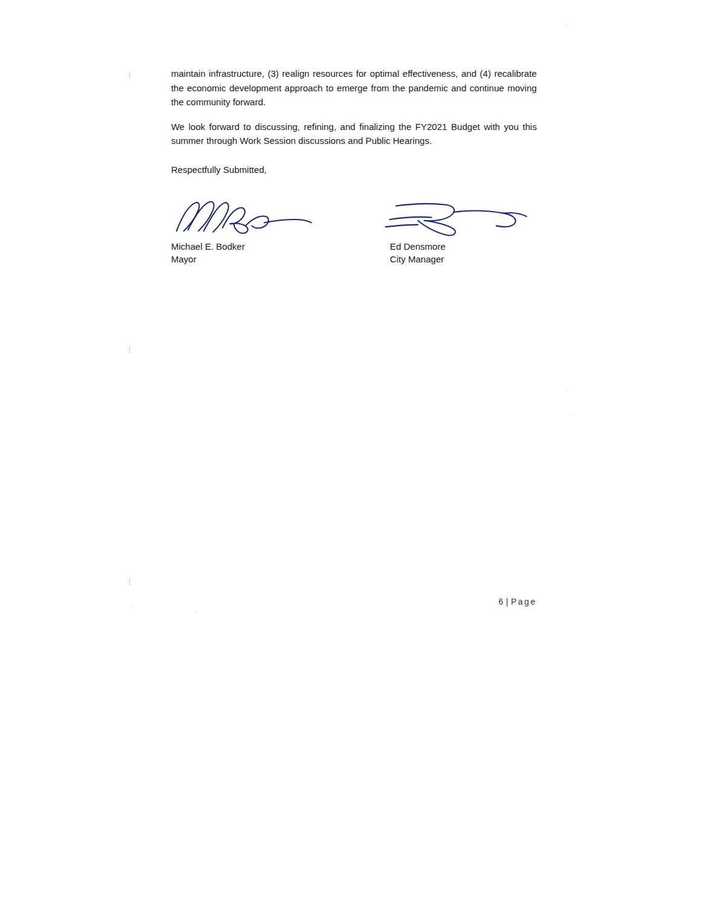( ( ( . . . . .
maintain infrastructure, (3) realign resources for optimal effectiveness, and (4) recalibrate the economic development approach to emerge from the pandemic and continue moving the community forward.
We look forward to discussing, refining, and finalizing the FY2021 Budget with you this summer through Work Session discussions and Public Hearings.
Respectfully Submitted,
| Michael E. Bodker Mayor | Ed Densmore City Manager |
6 | Page